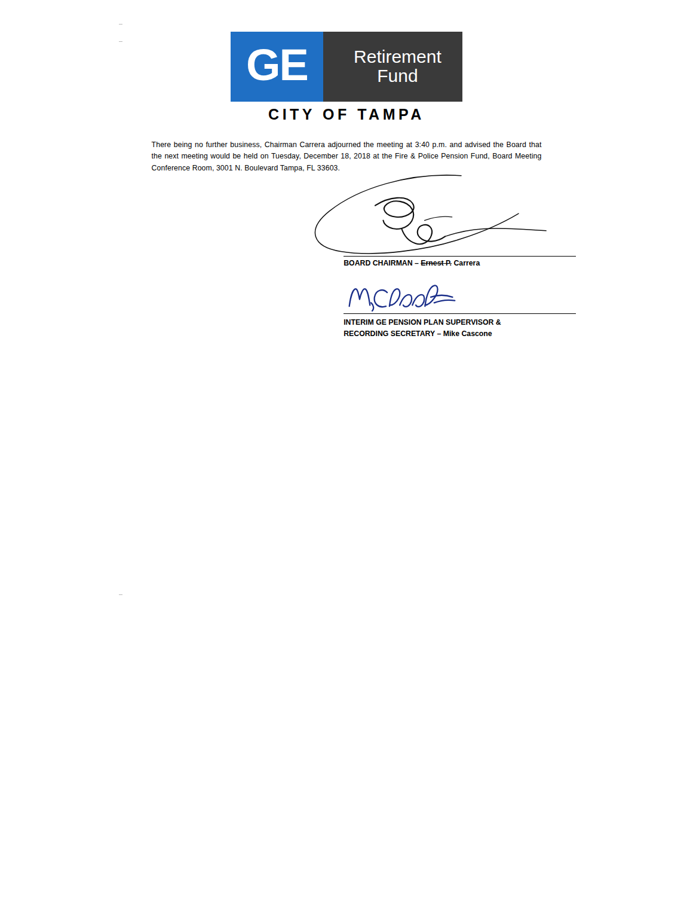GE
Retirement
Fund
CITY OF TAMPA
There being no further business, Chairman Carrera adjourned the meeting at 3:40 p.m. and advised the Board that the next meeting would be held on Tuesday, December 18, 2018 at the Fire & Police Pension Fund, Board Meeting Conference Room, 3001 N. Boulevard Tampa, FL 33603.
BOARD CHAIRMAN – Ernest P. Carrera
INTERIM GE PENSION PLAN SUPERVISOR &
RECORDING SECRETARY – Mike Cascone